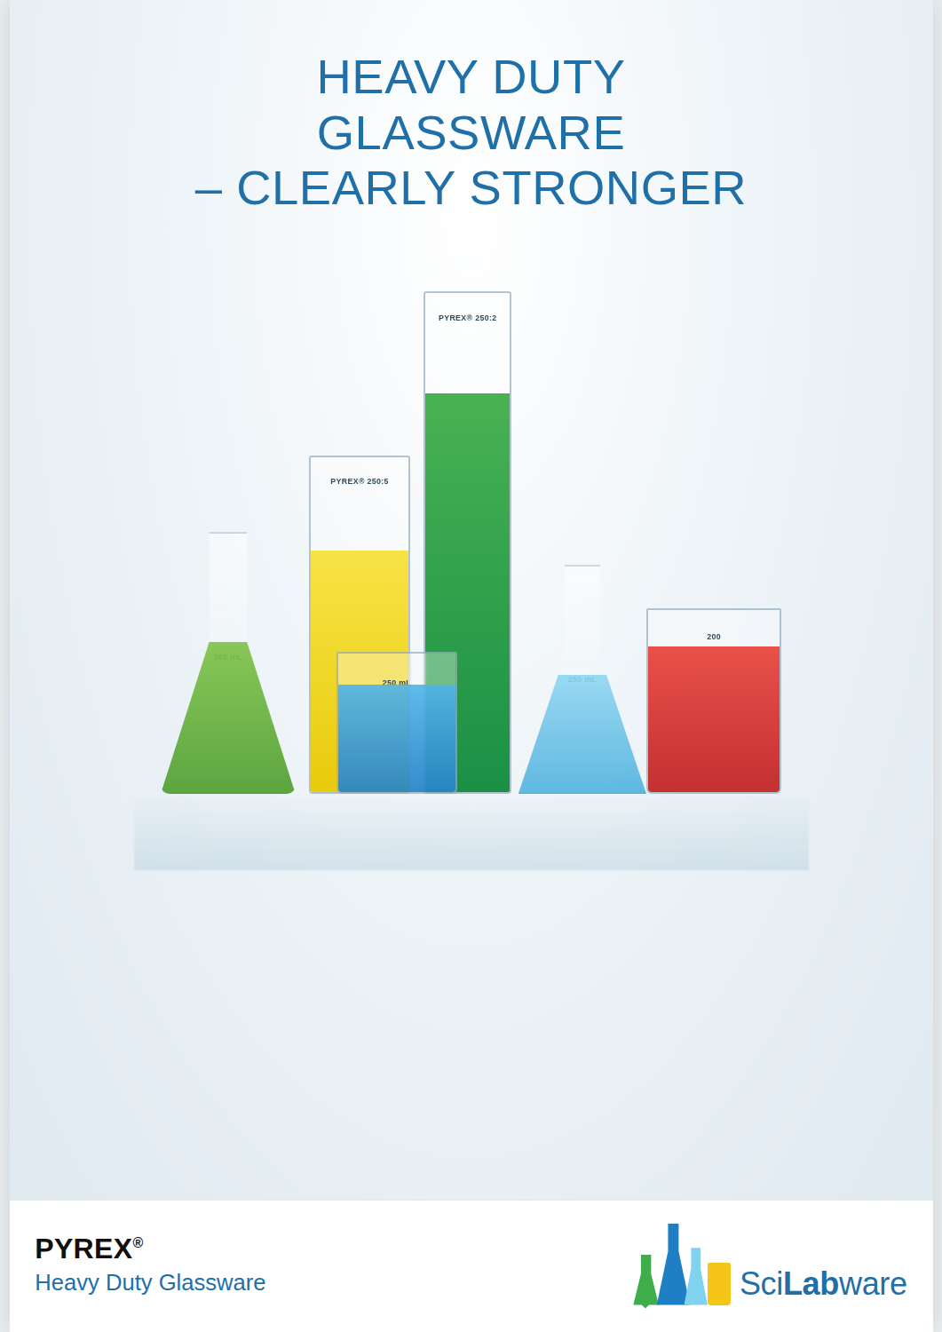HEAVY DUTY GLASSWARE – CLEARLY STRONGER
PYREX® 250:2
PYREX® 250:5
250 mL
250 mL
200
250 mL
PYREX®
Heavy Duty Glassware
SciLabware